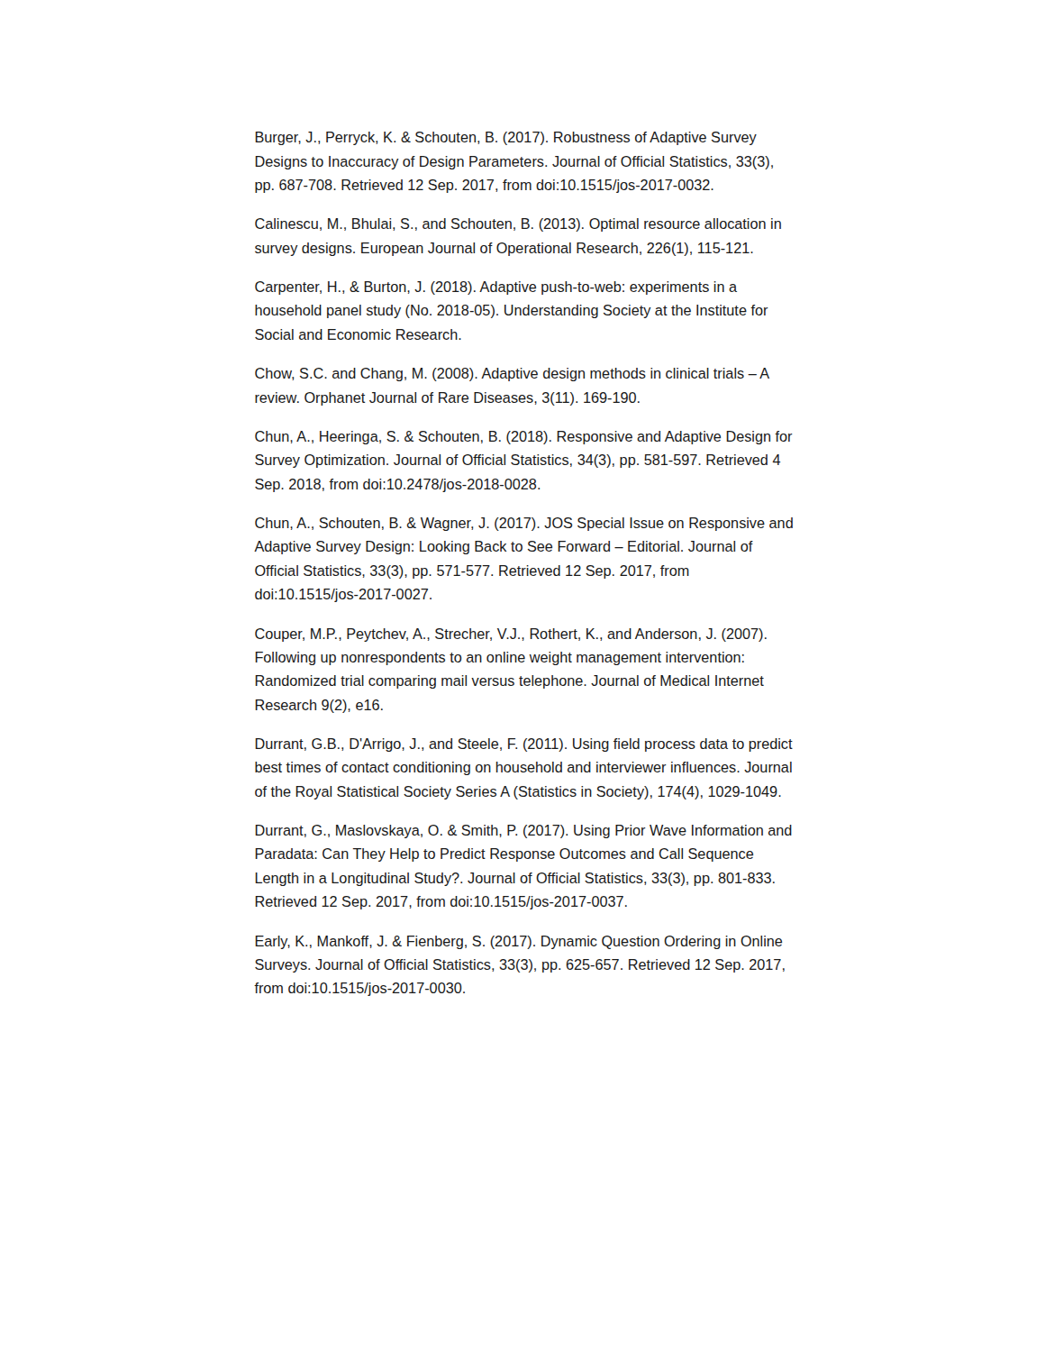Burger, J., Perryck, K. & Schouten, B. (2017). Robustness of Adaptive Survey Designs to Inaccuracy of Design Parameters. Journal of Official Statistics, 33(3), pp. 687-708. Retrieved 12 Sep. 2017, from doi:10.1515/jos-2017-0032.
Calinescu, M., Bhulai, S., and Schouten, B. (2013). Optimal resource allocation in survey designs. European Journal of Operational Research, 226(1), 115-121.
Carpenter, H., & Burton, J. (2018). Adaptive push-to-web: experiments in a household panel study (No. 2018-05). Understanding Society at the Institute for Social and Economic Research.
Chow, S.C. and Chang, M. (2008). Adaptive design methods in clinical trials – A review. Orphanet Journal of Rare Diseases, 3(11). 169-190.
Chun, A., Heeringa, S. & Schouten, B. (2018). Responsive and Adaptive Design for Survey Optimization. Journal of Official Statistics, 34(3), pp. 581-597. Retrieved 4 Sep. 2018, from doi:10.2478/jos-2018-0028.
Chun, A., Schouten, B. & Wagner, J. (2017). JOS Special Issue on Responsive and Adaptive Survey Design: Looking Back to See Forward – Editorial. Journal of Official Statistics, 33(3), pp. 571-577. Retrieved 12 Sep. 2017, from doi:10.1515/jos-2017-0027.
Couper, M.P., Peytchev, A., Strecher, V.J., Rothert, K., and Anderson, J. (2007). Following up nonrespondents to an online weight management intervention: Randomized trial comparing mail versus telephone. Journal of Medical Internet Research 9(2), e16.
Durrant, G.B., D'Arrigo, J., and Steele, F. (2011). Using field process data to predict best times of contact conditioning on household and interviewer influences. Journal of the Royal Statistical Society Series A (Statistics in Society), 174(4), 1029-1049.
Durrant, G., Maslovskaya, O. & Smith, P. (2017). Using Prior Wave Information and Paradata: Can They Help to Predict Response Outcomes and Call Sequence Length in a Longitudinal Study?. Journal of Official Statistics, 33(3), pp. 801-833. Retrieved 12 Sep. 2017, from doi:10.1515/jos-2017-0037.
Early, K., Mankoff, J. & Fienberg, S. (2017). Dynamic Question Ordering in Online Surveys. Journal of Official Statistics, 33(3), pp. 625-657. Retrieved 12 Sep. 2017, from doi:10.1515/jos-2017-0030.